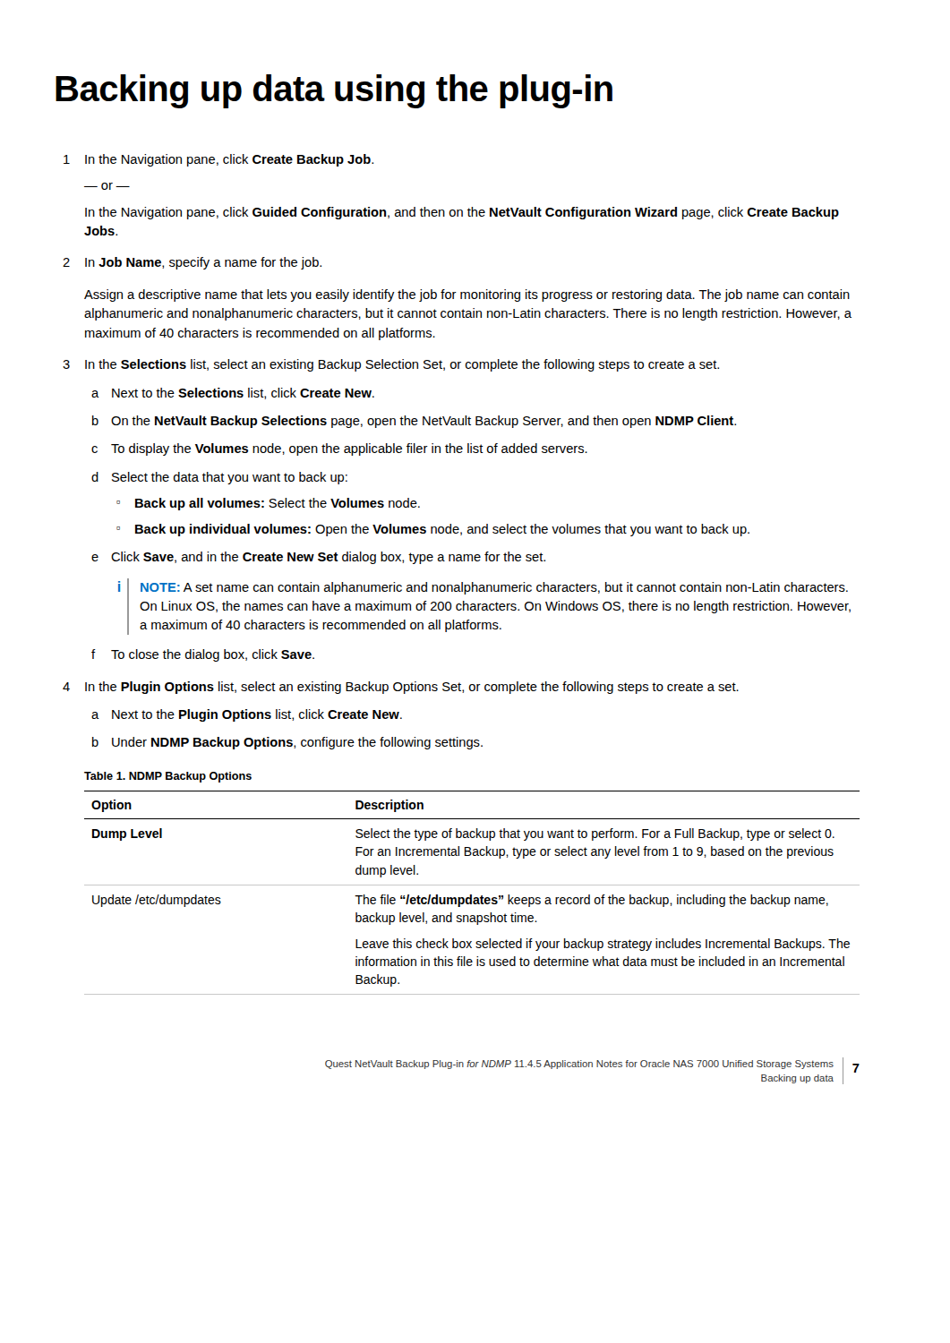Backing up data using the plug-in
In the Navigation pane, click Create Backup Job.
— or —
In the Navigation pane, click Guided Configuration, and then on the NetVault Configuration Wizard page, click Create Backup Jobs.
In Job Name, specify a name for the job.
Assign a descriptive name that lets you easily identify the job for monitoring its progress or restoring data. The job name can contain alphanumeric and nonalphanumeric characters, but it cannot contain non-Latin characters. There is no length restriction. However, a maximum of 40 characters is recommended on all platforms.
In the Selections list, select an existing Backup Selection Set, or complete the following steps to create a set.
Next to the Selections list, click Create New.
On the NetVault Backup Selections page, open the NetVault Backup Server, and then open NDMP Client.
To display the Volumes node, open the applicable filer in the list of added servers.
Select the data that you want to back up:
Back up all volumes: Select the Volumes node.
Back up individual volumes: Open the Volumes node, and select the volumes that you want to back up.
Click Save, and in the Create New Set dialog box, type a name for the set.
i
NOTE: A set name can contain alphanumeric and nonalphanumeric characters, but it cannot contain non-Latin characters. On Linux OS, the names can have a maximum of 200 characters. On Windows OS, there is no length restriction. However, a maximum of 40 characters is recommended on all platforms.
To close the dialog box, click Save.
In the Plugin Options list, select an existing Backup Options Set, or complete the following steps to create a set.
Next to the Plugin Options list, click Create New.
Under NDMP Backup Options, configure the following settings.
Table 1. NDMP Backup Options
| Option | Description |
| --- | --- |
| Dump Level | Select the type of backup that you want to perform. For a Full Backup, type or select 0. For an Incremental Backup, type or select any level from 1 to 9, based on the previous dump level. |
| Update /etc/dumpdates | The file “/etc/dumpdates” keeps a record of the backup, including the backup name, backup level, and snapshot time. Leave this check box selected if your backup strategy includes Incremental Backups. The information in this file is used to determine what data must be included in an Incremental Backup. |
Quest NetVault Backup Plug-in for NDMP 11.4.5 Application Notes for Oracle NAS 7000 Unified Storage Systems
Backing up data
7